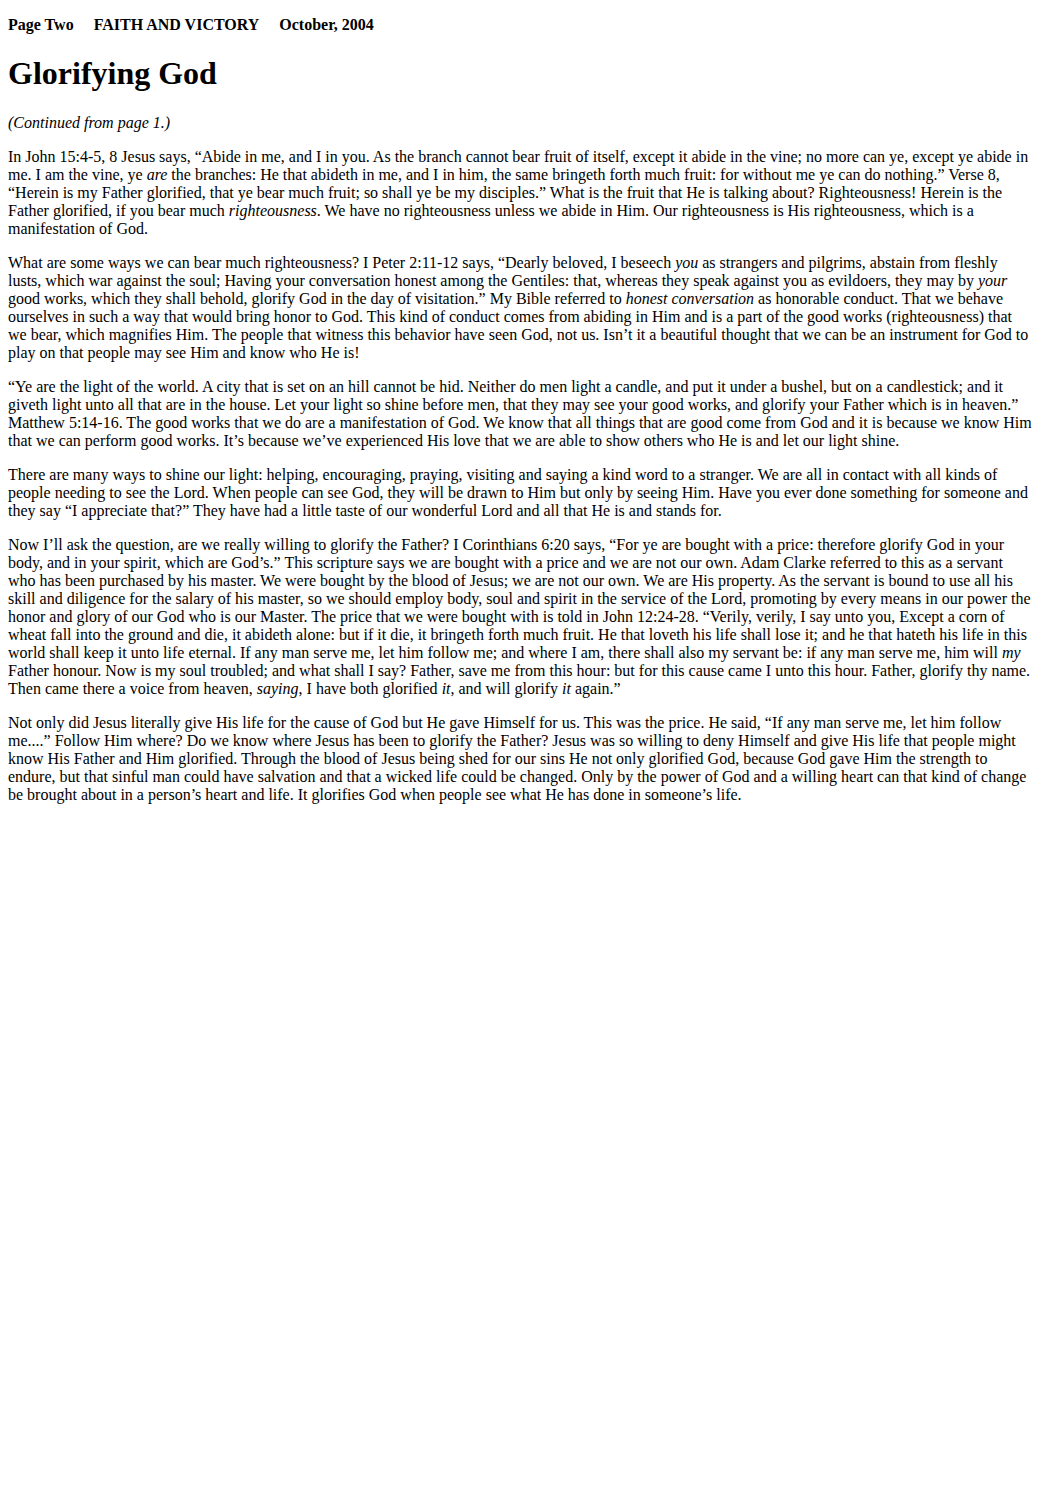Page Two FAITH AND VICTORY October, 2004
Glorifying God
(Continued from page 1.)
In John 15:4-5, 8 Jesus says, “Abide in me, and I in you. As the branch cannot bear fruit of itself, except it abide in the vine; no more can ye, except ye abide in me. I am the vine, ye are the branches: He that abideth in me, and I in him, the same bringeth forth much fruit: for without me ye can do nothing.” Verse 8, “Herein is my Father glorified, that ye bear much fruit; so shall ye be my disciples.” What is the fruit that He is talking about? Righteousness! Herein is the Father glorified, if you bear much righteousness. We have no righteousness unless we abide in Him. Our righteousness is His righteousness, which is a manifestation of God.
What are some ways we can bear much righteousness? I Peter 2:11-12 says, “Dearly beloved, I beseech you as strangers and pilgrims, abstain from fleshly lusts, which war against the soul; Having your conversation honest among the Gentiles: that, whereas they speak against you as evildoers, they may by your good works, which they shall behold, glorify God in the day of visitation.” My Bible referred to honest conversation as honorable conduct. That we behave ourselves in such a way that would bring honor to God. This kind of conduct comes from abiding in Him and is a part of the good works (righteousness) that we bear, which magnifies Him. The people that witness this behavior have seen God, not us. Isn’t it a beautiful thought that we can be an instrument for God to play on that people may see Him and know who He is!
“Ye are the light of the world. A city that is set on an hill cannot be hid. Neither do men light a candle, and put it under a bushel, but on a candlestick; and it giveth light unto all that are in the house. Let your light so shine before men, that they may see your good works, and glorify your Father which is in heaven.” Matthew 5:14-16. The good works that we do are a manifestation of God. We know that all things that are good come from God and it is because we know Him that we can perform good works. It’s because we’ve experienced His love that we are able to show others who He is and let our light shine.
There are many ways to shine our light: helping, encouraging, praying, visiting and saying a kind word to a stranger. We are all in contact with all kinds of people needing to see the Lord. When people can see God, they will be drawn to Him but only by seeing Him. Have you ever done something for someone and they say “I appreciate that?” They have had a little taste of our wonderful Lord and all that He is and stands for.
Now I’ll ask the question, are we really willing to glorify the Father? I Corinthians 6:20 says, “For ye are bought with a price: therefore glorify God in your body, and in your spirit, which are God’s.” This scripture says we are bought with a price and we are not our own. Adam Clarke referred to this as a servant who has been purchased by his master. We were bought by the blood of Jesus; we are not our own. We are His property. As the servant is bound to use all his skill and diligence for the salary of his master, so we should employ body, soul and spirit in the service of the Lord, promoting by every means in our power the honor and glory of our God who is our Master. The price that we were bought with is told in John 12:24-28. “Verily, verily, I say unto you, Except a corn of wheat fall into the ground and die, it abideth alone: but if it die, it bringeth forth much fruit. He that loveth his life shall lose it; and he that hateth his life in this world shall keep it unto life eternal. If any man serve me, let him follow me; and where I am, there shall also my servant be: if any man serve me, him will my Father honour. Now is my soul troubled; and what shall I say? Father, save me from this hour: but for this cause came I unto this hour. Father, glorify thy name. Then came there a voice from heaven, saying, I have both glorified it, and will glorify it again.”
Not only did Jesus literally give His life for the cause of God but He gave Himself for us. This was the price. He said, “If any man serve me, let him follow me....” Follow Him where? Do we know where Jesus has been to glorify the Father? Jesus was so willing to deny Himself and give His life that people might know His Father and Him glorified. Through the blood of Jesus being shed for our sins He not only glorified God, because God gave Him the strength to endure, but that sinful man could have salvation and that a wicked life could be changed. Only by the power of God and a willing heart can that kind of change be brought about in a person’s heart and life. It glorifies God when people see what He has done in someone’s life.